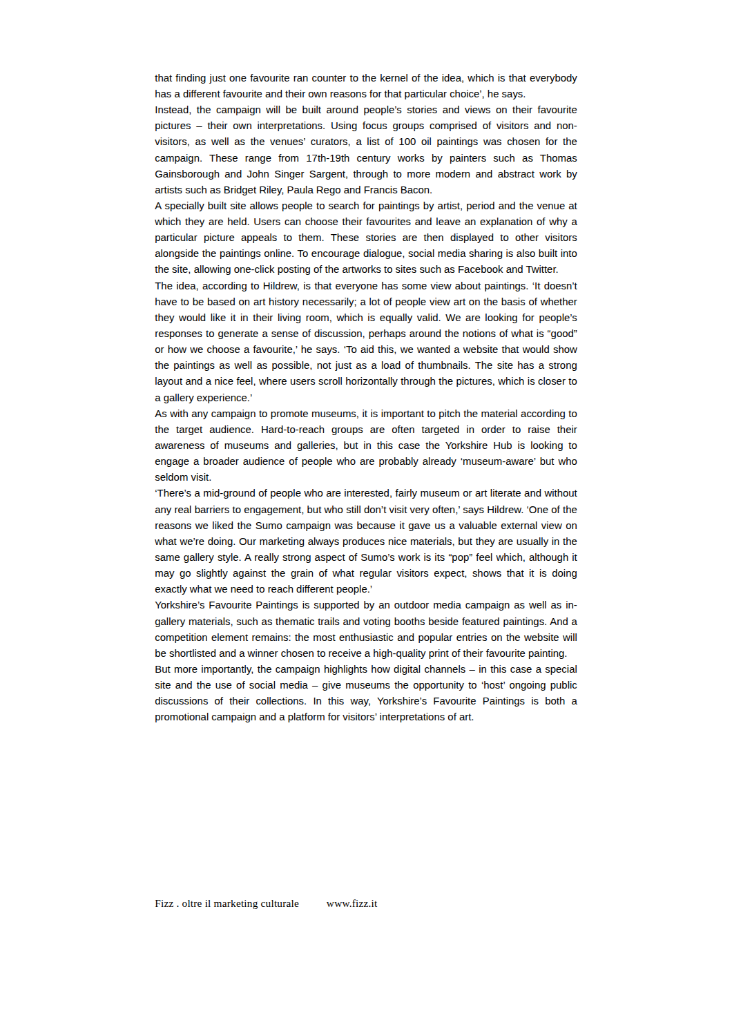that finding just one favourite ran counter to the kernel of the idea, which is that everybody has a different favourite and their own reasons for that particular choice’, he says.
Instead, the campaign will be built around people’s stories and views on their favourite pictures – their own interpretations. Using focus groups comprised of visitors and non-visitors, as well as the venues’ curators, a list of 100 oil paintings was chosen for the campaign. These range from 17th-19th century works by painters such as Thomas Gainsborough and John Singer Sargent, through to more modern and abstract work by artists such as Bridget Riley, Paula Rego and Francis Bacon.
A specially built site allows people to search for paintings by artist, period and the venue at which they are held. Users can choose their favourites and leave an explanation of why a particular picture appeals to them. These stories are then displayed to other visitors alongside the paintings online. To encourage dialogue, social media sharing is also built into the site, allowing one-click posting of the artworks to sites such as Facebook and Twitter.
The idea, according to Hildrew, is that everyone has some view about paintings. ‘It doesn’t have to be based on art history necessarily; a lot of people view art on the basis of whether they would like it in their living room, which is equally valid. We are looking for people’s responses to generate a sense of discussion, perhaps around the notions of what is “good” or how we choose a favourite,’ he says. ‘To aid this, we wanted a website that would show the paintings as well as possible, not just as a load of thumbnails. The site has a strong layout and a nice feel, where users scroll horizontally through the pictures, which is closer to a gallery experience.’
As with any campaign to promote museums, it is important to pitch the material according to the target audience. Hard-to-reach groups are often targeted in order to raise their awareness of museums and galleries, but in this case the Yorkshire Hub is looking to engage a broader audience of people who are probably already ‘museum-aware’ but who seldom visit.
‘There’s a mid-ground of people who are interested, fairly museum or art literate and without any real barriers to engagement, but who still don’t visit very often,’ says Hildrew. ‘One of the reasons we liked the Sumo campaign was because it gave us a valuable external view on what we’re doing. Our marketing always produces nice materials, but they are usually in the same gallery style. A really strong aspect of Sumo’s work is its “pop” feel which, although it may go slightly against the grain of what regular visitors expect, shows that it is doing exactly what we need to reach different people.’
Yorkshire’s Favourite Paintings is supported by an outdoor media campaign as well as in-gallery materials, such as thematic trails and voting booths beside featured paintings. And a competition element remains: the most enthusiastic and popular entries on the website will be shortlisted and a winner chosen to receive a high-quality print of their favourite painting.
But more importantly, the campaign highlights how digital channels – in this case a special site and the use of social media – give museums the opportunity to ‘host’ ongoing public discussions of their collections. In this way, Yorkshire’s Favourite Paintings is both a promotional campaign and a platform for visitors’ interpretations of art.
Fizz . oltre il marketing culturale www.fizz.it